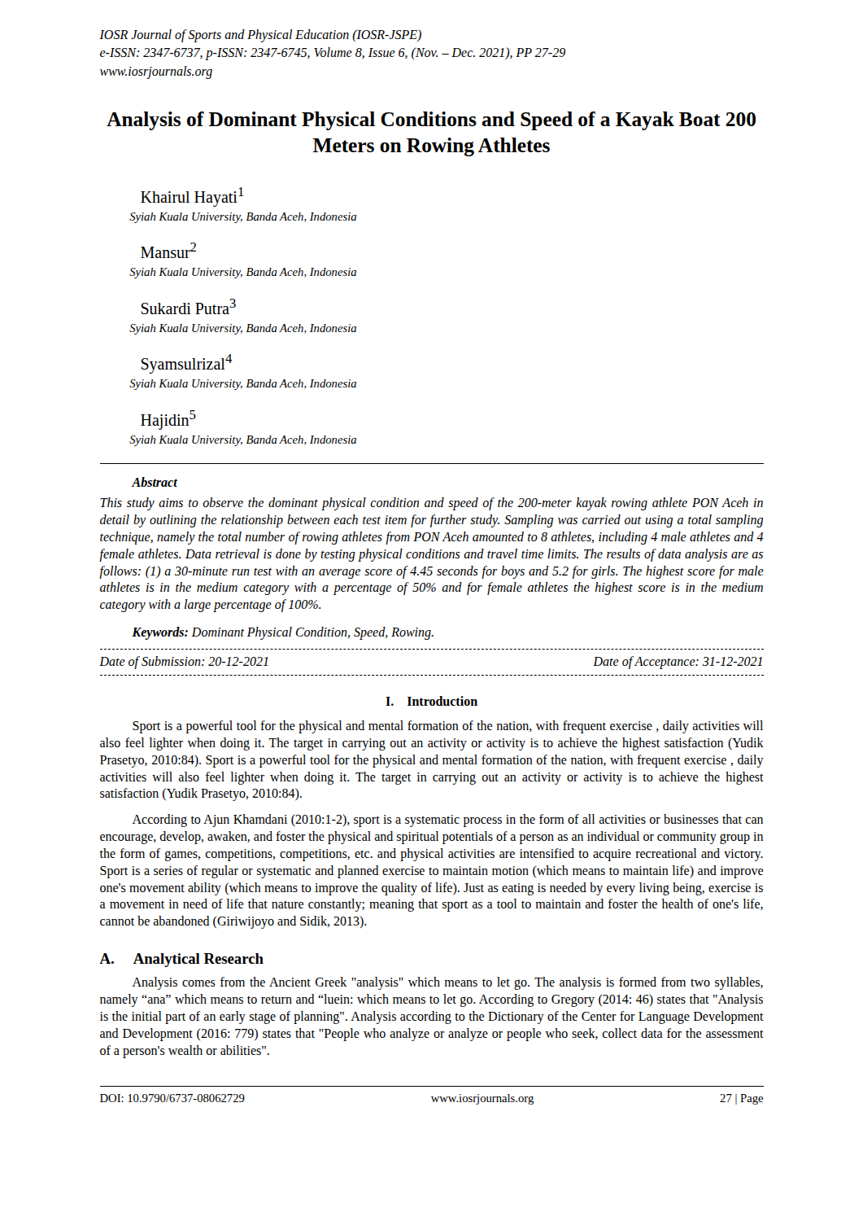IOSR Journal of Sports and Physical Education (IOSR-JSPE)
e-ISSN: 2347-6737, p-ISSN: 2347-6745, Volume 8, Issue 6, (Nov. – Dec. 2021), PP 27-29
www.iosrjournals.org
Analysis of Dominant Physical Conditions and Speed of a Kayak Boat 200 Meters on Rowing Athletes
Khairul Hayati1
Syiah Kuala University, Banda Aceh, Indonesia
Mansur2
Syiah Kuala University, Banda Aceh, Indonesia
Sukardi Putra3
Syiah Kuala University, Banda Aceh, Indonesia
Syamsulrizal4
Syiah Kuala University, Banda Aceh, Indonesia
Hajidin5
Syiah Kuala University, Banda Aceh, Indonesia
Abstract
This study aims to observe the dominant physical condition and speed of the 200-meter kayak rowing athlete PON Aceh in detail by outlining the relationship between each test item for further study. Sampling was carried out using a total sampling technique, namely the total number of rowing athletes from PON Aceh amounted to 8 athletes, including 4 male athletes and 4 female athletes. Data retrieval is done by testing physical conditions and travel time limits. The results of data analysis are as follows: (1) a 30-minute run test with an average score of 4.45 seconds for boys and 5.2 for girls. The highest score for male athletes is in the medium category with a percentage of 50% and for female athletes the highest score is in the medium category with a large percentage of 100%.
Keywords: Dominant Physical Condition, Speed, Rowing.
Date of Submission: 20-12-2021 Date of Acceptance: 31-12-2021
I. Introduction
Sport is a powerful tool for the physical and mental formation of the nation, with frequent exercise , daily activities will also feel lighter when doing it. The target in carrying out an activity or activity is to achieve the highest satisfaction (Yudik Prasetyo, 2010:84). Sport is a powerful tool for the physical and mental formation of the nation, with frequent exercise , daily activities will also feel lighter when doing it. The target in carrying out an activity or activity is to achieve the highest satisfaction (Yudik Prasetyo, 2010:84).
According to Ajun Khamdani (2010:1-2), sport is a systematic process in the form of all activities or businesses that can encourage, develop, awaken, and foster the physical and spiritual potentials of a person as an individual or community group in the form of games, competitions, competitions, etc. and physical activities are intensified to acquire recreational and victory. Sport is a series of regular or systematic and planned exercise to maintain motion (which means to maintain life) and improve one's movement ability (which means to improve the quality of life). Just as eating is needed by every living being, exercise is a movement in need of life that nature constantly; meaning that sport as a tool to maintain and foster the health of one's life, cannot be abandoned (Giriwijoyo and Sidik, 2013).
A. Analytical Research
Analysis comes from the Ancient Greek "analysis" which means to let go. The analysis is formed from two syllables, namely “ana” which means to return and “luein: which means to let go. According to Gregory (2014: 46) states that "Analysis is the initial part of an early stage of planning". Analysis according to the Dictionary of the Center for Language Development and Development (2016: 779) states that "People who analyze or analyze or people who seek, collect data for the assessment of a person's wealth or abilities".
DOI: 10.9790/6737-08062729 www.iosrjournals.org 27 | Page